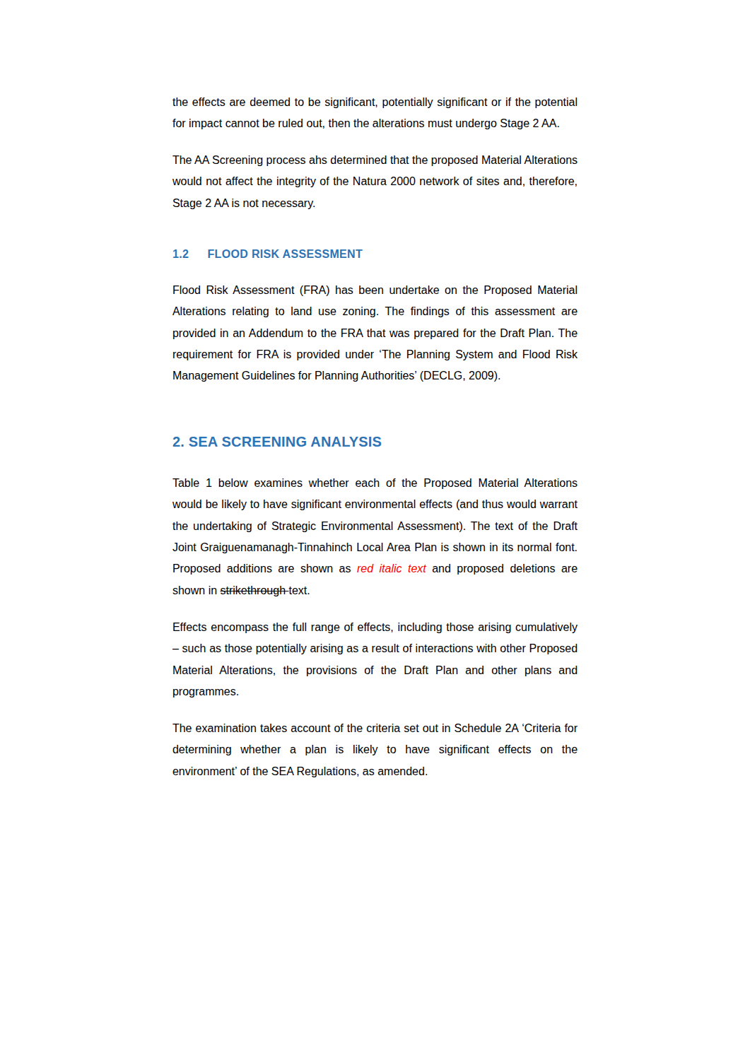the effects are deemed to be significant, potentially significant or if the potential for impact cannot be ruled out, then the alterations must undergo Stage 2 AA.
The AA Screening process ahs determined that the proposed Material Alterations would not affect the integrity of the Natura 2000 network of sites and, therefore, Stage 2 AA is not necessary.
1.2 FLOOD RISK ASSESSMENT
Flood Risk Assessment (FRA) has been undertake on the Proposed Material Alterations relating to land use zoning. The findings of this assessment are provided in an Addendum to the FRA that was prepared for the Draft Plan. The requirement for FRA is provided under ‘The Planning System and Flood Risk Management Guidelines for Planning Authorities’ (DECLG, 2009).
2. SEA SCREENING ANALYSIS
Table 1 below examines whether each of the Proposed Material Alterations would be likely to have significant environmental effects (and thus would warrant the undertaking of Strategic Environmental Assessment). The text of the Draft Joint Graiguenamanagh-Tinnahinch Local Area Plan is shown in its normal font. Proposed additions are shown as red italic text and proposed deletions are shown in strikethrough text.
Effects encompass the full range of effects, including those arising cumulatively – such as those potentially arising as a result of interactions with other Proposed Material Alterations, the provisions of the Draft Plan and other plans and programmes.
The examination takes account of the criteria set out in Schedule 2A ‘Criteria for determining whether a plan is likely to have significant effects on the environment’ of the SEA Regulations, as amended.